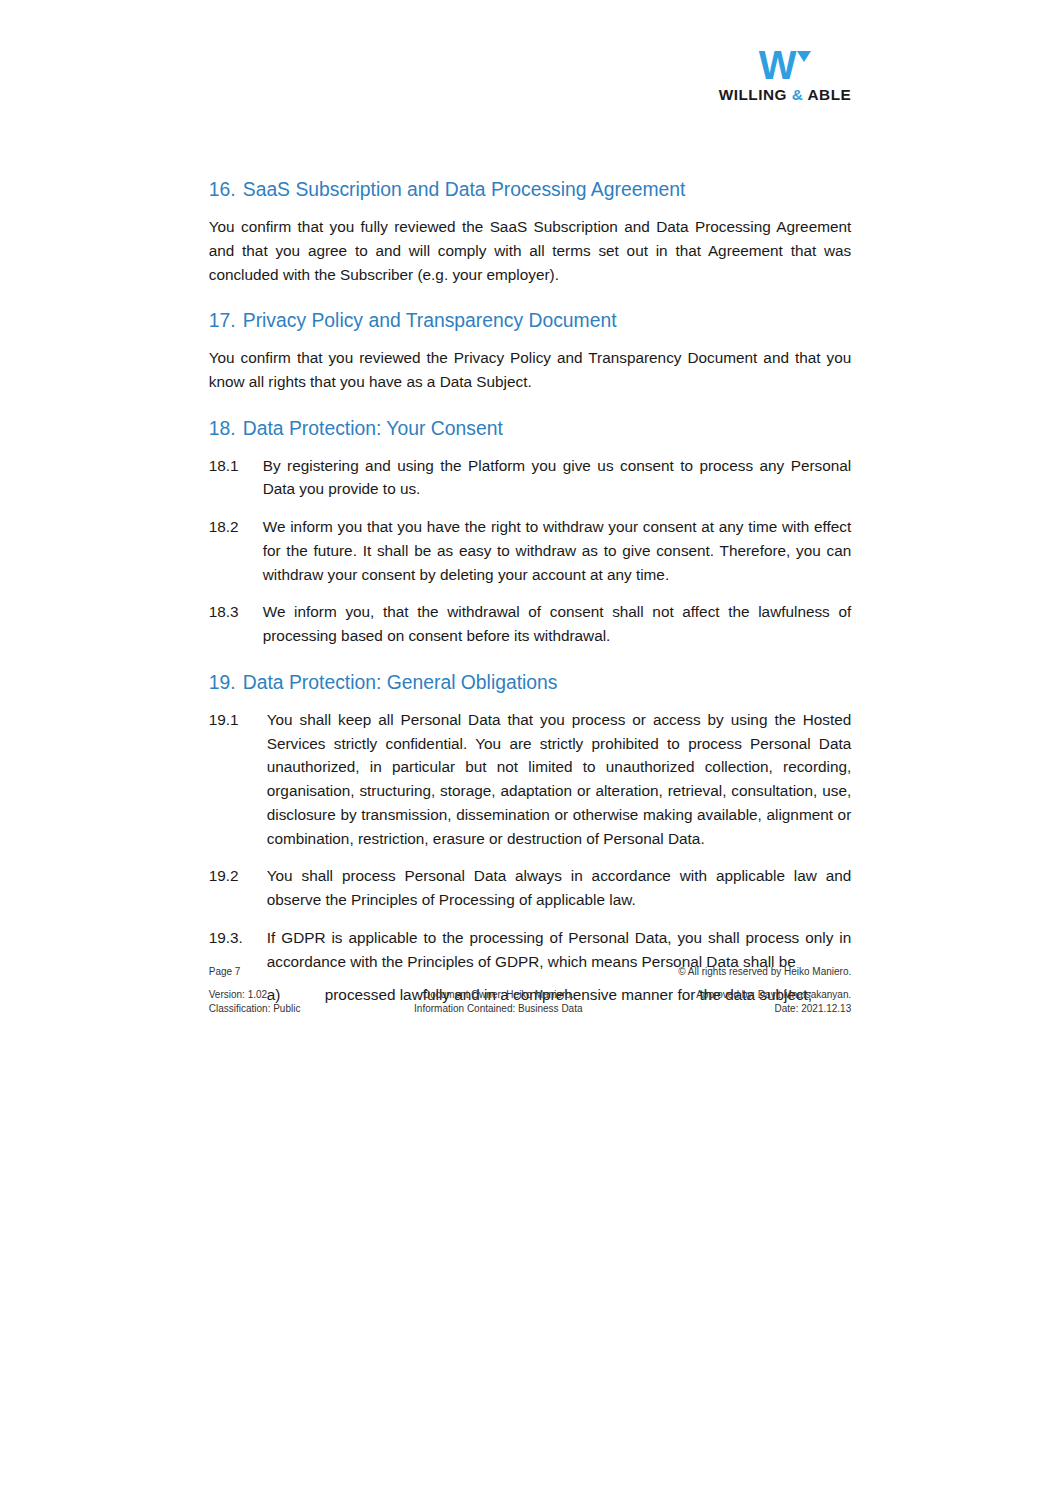W
WILLING & ABLE
16. SaaS Subscription and Data Processing Agreement
You confirm that you fully reviewed the SaaS Subscription and Data Processing Agreement and that you agree to and will comply with all terms set out in that Agreement that was concluded with the Subscriber (e.g. your employer).
17. Privacy Policy and Transparency Document
You confirm that you reviewed the Privacy Policy and Transparency Document and that you know all rights that you have as a Data Subject.
18. Data Protection: Your Consent
18.1 By registering and using the Platform you give us consent to process any Personal Data you provide to us.
18.2 We inform you that you have the right to withdraw your consent at any time with effect for the future. It shall be as easy to withdraw as to give consent. Therefore, you can withdraw your consent by deleting your account at any time.
18.3 We inform you, that the withdrawal of consent shall not affect the lawfulness of processing based on consent before its withdrawal.
19. Data Protection: General Obligations
19.1 You shall keep all Personal Data that you process or access by using the Hosted Services strictly confidential. You are strictly prohibited to process Personal Data unauthorized, in particular but not limited to unauthorized collection, recording, organisation, structuring, storage, adaptation or alteration, retrieval, consultation, use, disclosure by transmission, dissemination or otherwise making available, alignment or combination, restriction, erasure or destruction of Personal Data.
19.2 You shall process Personal Data always in accordance with applicable law and observe the Principles of Processing of applicable law.
19.3. If GDPR is applicable to the processing of Personal Data, you shall process only in accordance with the Principles of GDPR, which means Personal Data shall be
a) processed lawfully and in a comprehensive manner for the data subject;
Page 7
© All rights reserved by Heiko Maniero.
Version: 1.02
Classification: Public
Document Owner: Heiko Maniero.
Information Contained: Business Data
Approved by: Davit Mnatsakanyan.
Date: 2021.12.13